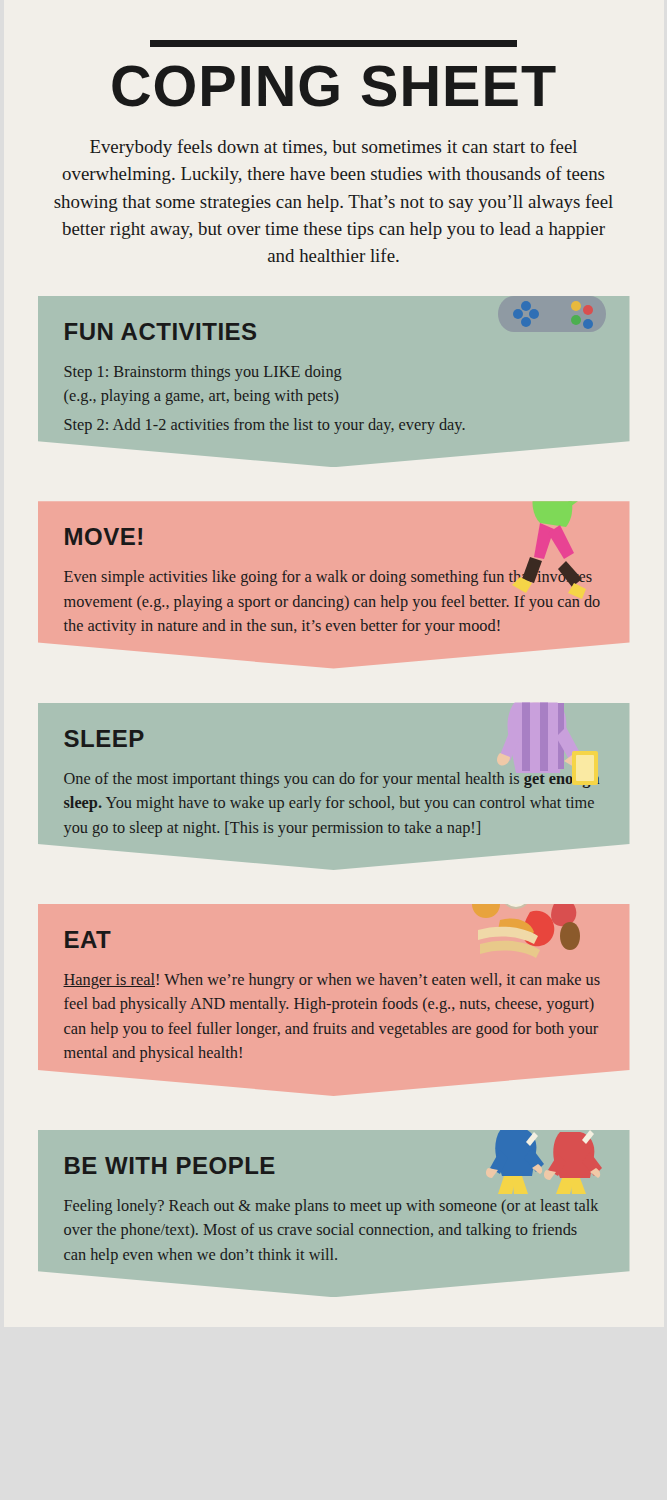Coping Sheet
Everybody feels down at times, but sometimes it can start to feel overwhelming. Luckily, there have been studies with thousands of teens showing that some strategies can help. That’s not to say you’ll always feel better right away, but over time these tips can help you to lead a happier and healthier life.
Fun Activities
Step 1: Brainstorm things you LIKE doing
(e.g., playing a game, art, being with pets)
Step 2: Add 1-2 activities from the list to your day, every day.
Move!
Even simple activities like going for a walk or doing something fun that involves movement (e.g., playing a sport or dancing) can help you feel better. If you can do the activity in nature and in the sun, it’s even better for your mood!
Sleep
One of the most important things you can do for your mental health is get enough sleep. You might have to wake up early for school, but you can control what time you go to sleep at night. [This is your permission to take a nap!]
Eat
Hanger is real! When we’re hungry or when we haven’t eaten well, it can make us feel bad physically AND mentally. High-protein foods (e.g., nuts, cheese, yogurt) can help you to feel fuller longer, and fruits and vegetables are good for both your mental and physical health!
Be With People
Feeling lonely? Reach out & make plans to meet up with someone (or at least talk over the phone/text). Most of us crave social connection, and talking to friends can help even when we don’t think it will.